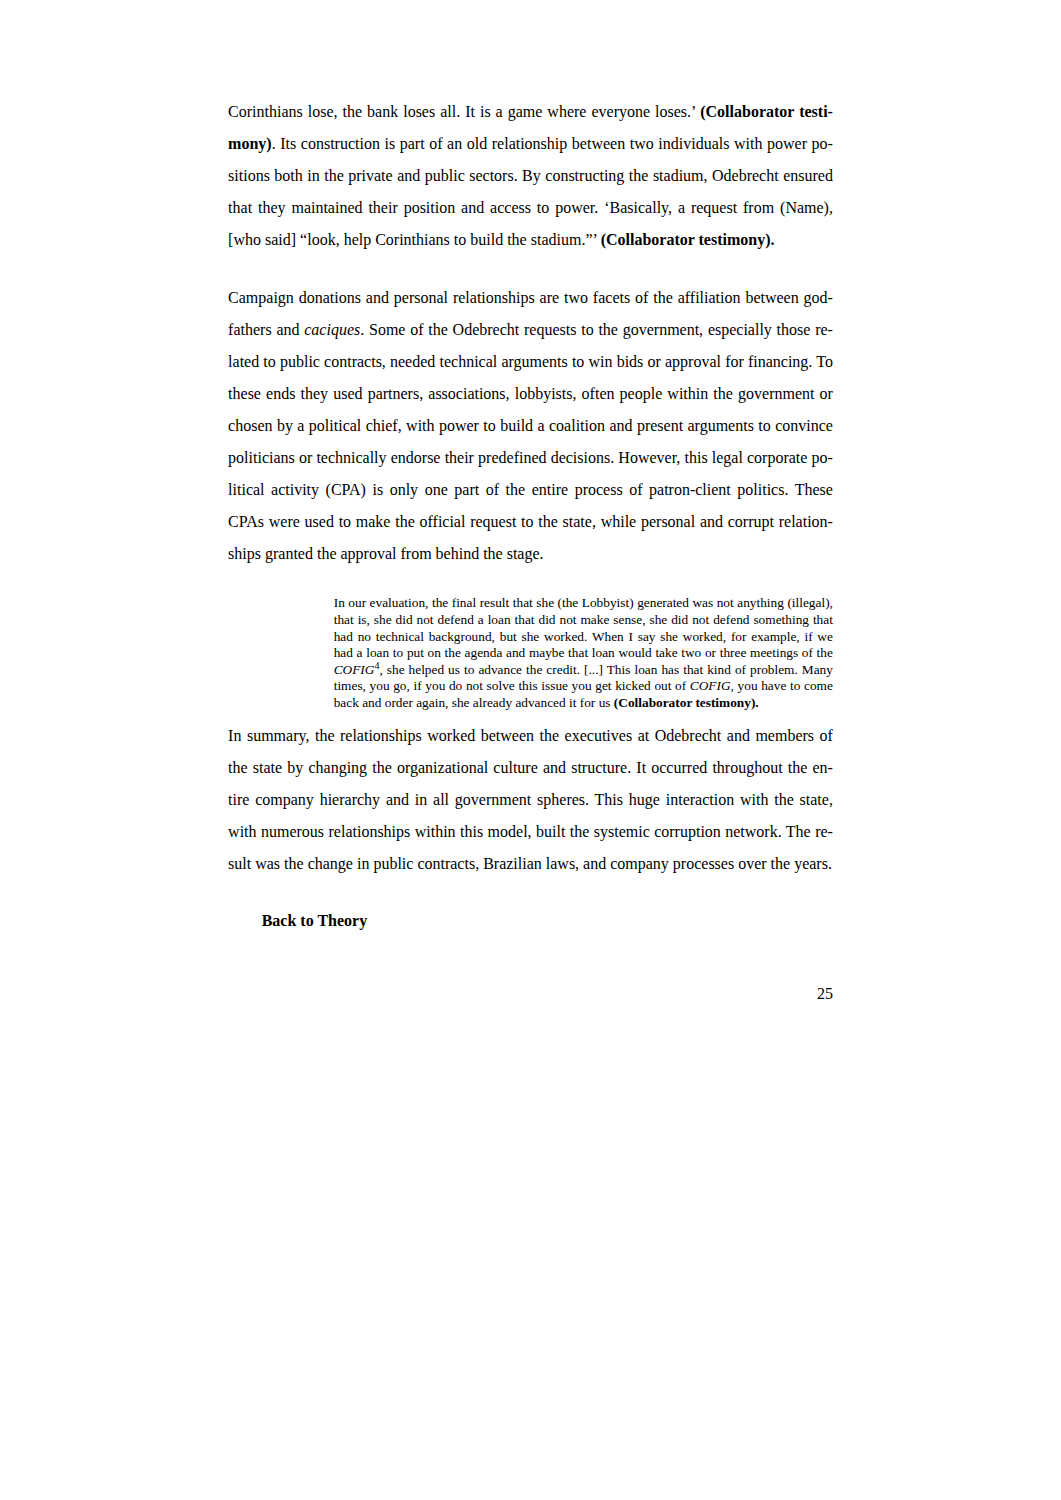Corinthians lose, the bank loses all. It is a game where everyone loses.’ (Collaborator testimony). Its construction is part of an old relationship between two individuals with power positions both in the private and public sectors. By constructing the stadium, Odebrecht ensured that they maintained their position and access to power. ‘Basically, a request from (Name), [who said] “look, help Corinthians to build the stadium.”’ (Collaborator testimony).
Campaign donations and personal relationships are two facets of the affiliation between godfathers and caciques. Some of the Odebrecht requests to the government, especially those related to public contracts, needed technical arguments to win bids or approval for financing. To these ends they used partners, associations, lobbyists, often people within the government or chosen by a political chief, with power to build a coalition and present arguments to convince politicians or technically endorse their predefined decisions. However, this legal corporate political activity (CPA) is only one part of the entire process of patron-client politics. These CPAs were used to make the official request to the state, while personal and corrupt relationships granted the approval from behind the stage.
In our evaluation, the final result that she (the Lobbyist) generated was not anything (illegal), that is, she did not defend a loan that did not make sense, she did not defend something that had no technical background, but she worked. When I say she worked, for example, if we had a loan to put on the agenda and maybe that loan would take two or three meetings of the COFIG4, she helped us to advance the credit. [...] This loan has that kind of problem. Many times, you go, if you do not solve this issue you get kicked out of COFIG, you have to come back and order again, she already advanced it for us (Collaborator testimony).
In summary, the relationships worked between the executives at Odebrecht and members of the state by changing the organizational culture and structure. It occurred throughout the entire company hierarchy and in all government spheres. This huge interaction with the state, with numerous relationships within this model, built the systemic corruption network. The result was the change in public contracts, Brazilian laws, and company processes over the years.
Back to Theory
25